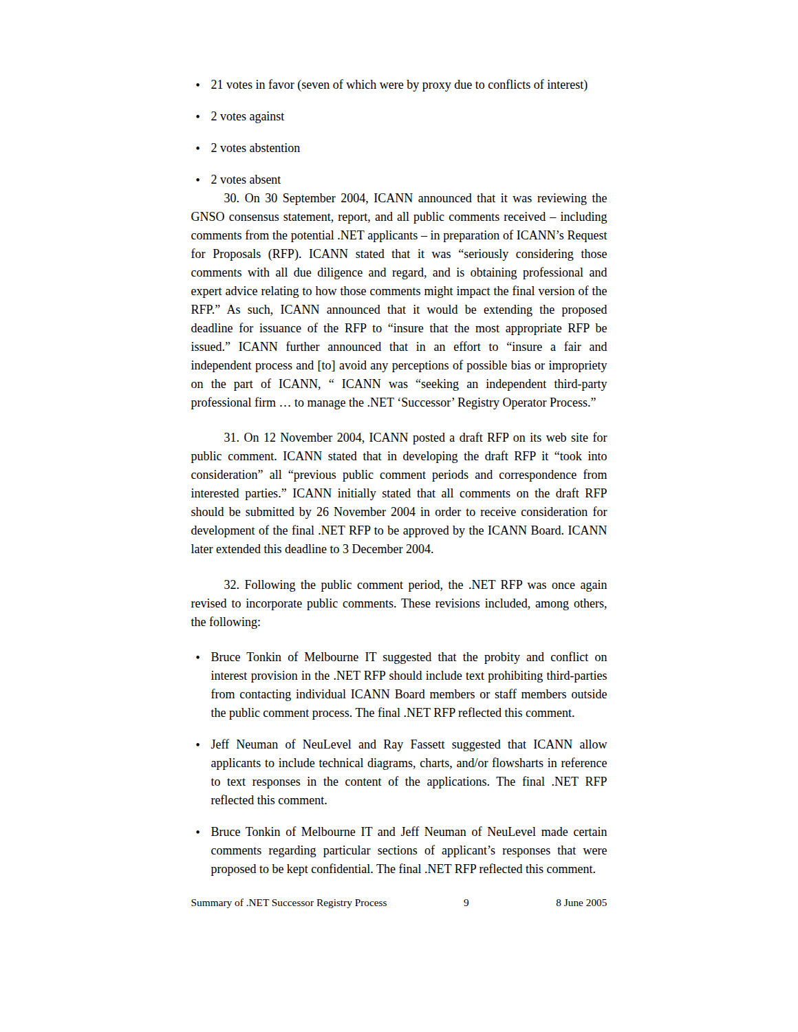21 votes in favor (seven of which were by proxy due to conflicts of interest)
2 votes against
2 votes abstention
2 votes absent
30. On 30 September 2004, ICANN announced that it was reviewing the GNSO consensus statement, report, and all public comments received – including comments from the potential .NET applicants – in preparation of ICANN’s Request for Proposals (RFP). ICANN stated that it was “seriously considering those comments with all due diligence and regard, and is obtaining professional and expert advice relating to how those comments might impact the final version of the RFP.” As such, ICANN announced that it would be extending the proposed deadline for issuance of the RFP to “insure that the most appropriate RFP be issued.” ICANN further announced that in an effort to “insure a fair and independent process and [to] avoid any perceptions of possible bias or impropriety on the part of ICANN, “ ICANN was “seeking an independent third-party professional firm … to manage the .NET ‘Successor’ Registry Operator Process.”
31. On 12 November 2004, ICANN posted a draft RFP on its web site for public comment. ICANN stated that in developing the draft RFP it “took into consideration” all “previous public comment periods and correspondence from interested parties.” ICANN initially stated that all comments on the draft RFP should be submitted by 26 November 2004 in order to receive consideration for development of the final .NET RFP to be approved by the ICANN Board. ICANN later extended this deadline to 3 December 2004.
32. Following the public comment period, the .NET RFP was once again revised to incorporate public comments. These revisions included, among others, the following:
Bruce Tonkin of Melbourne IT suggested that the probity and conflict on interest provision in the .NET RFP should include text prohibiting third-parties from contacting individual ICANN Board members or staff members outside the public comment process. The final .NET RFP reflected this comment.
Jeff Neuman of NeuLevel and Ray Fassett suggested that ICANN allow applicants to include technical diagrams, charts, and/or flowsharts in reference to text responses in the content of the applications. The final .NET RFP reflected this comment.
Bruce Tonkin of Melbourne IT and Jeff Neuman of NeuLevel made certain comments regarding particular sections of applicant’s responses that were proposed to be kept confidential. The final .NET RFP reflected this comment.
Summary of .NET Successor Registry Process 9 8 June 2005